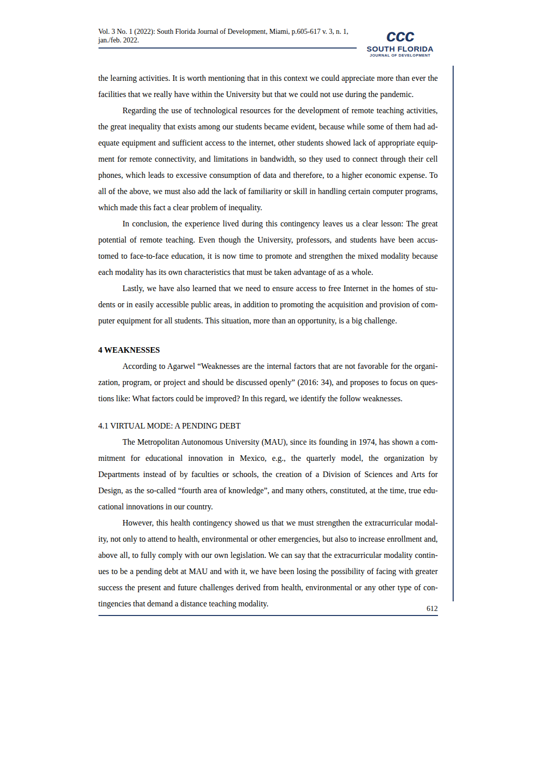Vol. 3 No. 1 (2022): South Florida Journal of Development, Miami, p.605-617 v. 3, n. 1, jan./feb. 2022.
ccc SOUTH FLORIDA JOURNAL OF DEVELOPMENT
the learning activities. It is worth mentioning that in this context we could appreciate more than ever the facilities that we really have within the University but that we could not use during the pandemic.
Regarding the use of technological resources for the development of remote teaching activities, the great inequality that exists among our students became evident, because while some of them had adequate equipment and sufficient access to the internet, other students showed lack of appropriate equipment for remote connectivity, and limitations in bandwidth, so they used to connect through their cell phones, which leads to excessive consumption of data and therefore, to a higher economic expense. To all of the above, we must also add the lack of familiarity or skill in handling certain computer programs, which made this fact a clear problem of inequality.
In conclusion, the experience lived during this contingency leaves us a clear lesson: The great potential of remote teaching. Even though the University, professors, and students have been accustomed to face-to-face education, it is now time to promote and strengthen the mixed modality because each modality has its own characteristics that must be taken advantage of as a whole.
Lastly, we have also learned that we need to ensure access to free Internet in the homes of students or in easily accessible public areas, in addition to promoting the acquisition and provision of computer equipment for all students. This situation, more than an opportunity, is a big challenge.
4 WEAKNESSES
According to Agarwel “Weaknesses are the internal factors that are not favorable for the organization, program, or project and should be discussed openly” (2016: 34), and proposes to focus on questions like: What factors could be improved? In this regard, we identify the follow weaknesses.
4.1 VIRTUAL MODE: A PENDING DEBT
The Metropolitan Autonomous University (MAU), since its founding in 1974, has shown a commitment for educational innovation in Mexico, e.g., the quarterly model, the organization by Departments instead of by faculties or schools, the creation of a Division of Sciences and Arts for Design, as the so-called “fourth area of knowledge”, and many others, constituted, at the time, true educational innovations in our country.
However, this health contingency showed us that we must strengthen the extracurricular modality, not only to attend to health, environmental or other emergencies, but also to increase enrollment and, above all, to fully comply with our own legislation. We can say that the extracurricular modality continues to be a pending debt at MAU and with it, we have been losing the possibility of facing with greater success the present and future challenges derived from health, environmental or any other type of contingencies that demand a distance teaching modality.
612